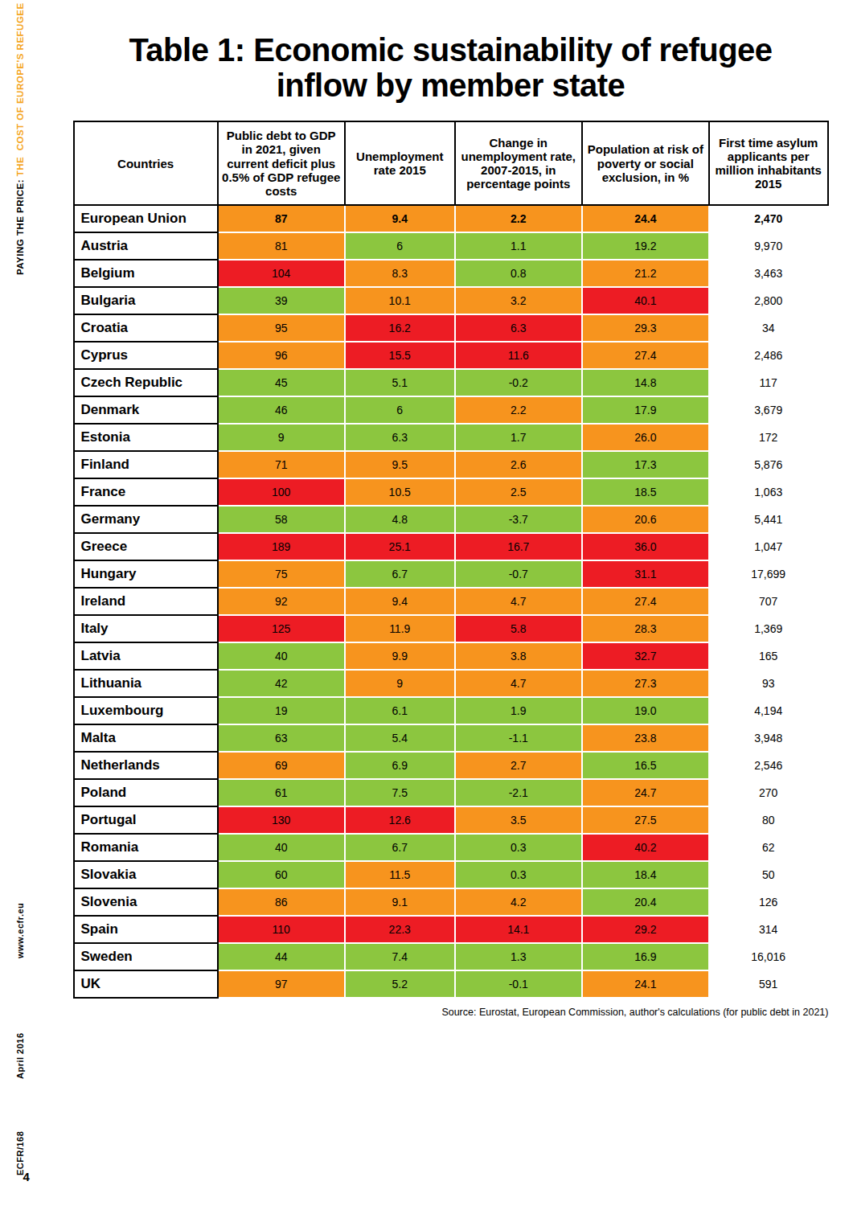PAYING THE PRICE: THE COST OF EUROPE'S REFUGEE CRISIS
www.ecfr.eu
April 2016
ECFR/168
4
Table 1: Economic sustainability of refugee
inflow by member state
| Countries | Public debt to GDP in 2021, given current deficit plus 0.5% of GDP refugee costs | Unemploy­ment rate 2015 | Change in unemploy­ment rate, 2007-2015, in percentage points | Population at risk of pov­erty or social exclusion, in % | First time asylum applicants per million inhabitants 2015 |
| --- | --- | --- | --- | --- | --- |
| European Union | 87 | 9.4 | 2.2 | 24.4 | 2,470 |
| Austria | 81 | 6 | 1.1 | 19.2 | 9,970 |
| Belgium | 104 | 8.3 | 0.8 | 21.2 | 3,463 |
| Bulgaria | 39 | 10.1 | 3.2 | 40.1 | 2,800 |
| Croatia | 95 | 16.2 | 6.3 | 29.3 | 34 |
| Cyprus | 96 | 15.5 | 11.6 | 27.4 | 2,486 |
| Czech Republic | 45 | 5.1 | -0.2 | 14.8 | 117 |
| Denmark | 46 | 6 | 2.2 | 17.9 | 3,679 |
| Estonia | 9 | 6.3 | 1.7 | 26.0 | 172 |
| Finland | 71 | 9.5 | 2.6 | 17.3 | 5,876 |
| France | 100 | 10.5 | 2.5 | 18.5 | 1,063 |
| Germany | 58 | 4.8 | -3.7 | 20.6 | 5,441 |
| Greece | 189 | 25.1 | 16.7 | 36.0 | 1,047 |
| Hungary | 75 | 6.7 | -0.7 | 31.1 | 17,699 |
| Ireland | 92 | 9.4 | 4.7 | 27.4 | 707 |
| Italy | 125 | 11.9 | 5.8 | 28.3 | 1,369 |
| Latvia | 40 | 9.9 | 3.8 | 32.7 | 165 |
| Lithuania | 42 | 9 | 4.7 | 27.3 | 93 |
| Luxembourg | 19 | 6.1 | 1.9 | 19.0 | 4,194 |
| Malta | 63 | 5.4 | -1.1 | 23.8 | 3,948 |
| Netherlands | 69 | 6.9 | 2.7 | 16.5 | 2,546 |
| Poland | 61 | 7.5 | -2.1 | 24.7 | 270 |
| Portugal | 130 | 12.6 | 3.5 | 27.5 | 80 |
| Romania | 40 | 6.7 | 0.3 | 40.2 | 62 |
| Slovakia | 60 | 11.5 | 0.3 | 18.4 | 50 |
| Slovenia | 86 | 9.1 | 4.2 | 20.4 | 126 |
| Spain | 110 | 22.3 | 14.1 | 29.2 | 314 |
| Sweden | 44 | 7.4 | 1.3 | 16.9 | 16,016 |
| UK | 97 | 5.2 | -0.1 | 24.1 | 591 |
Source: Eurostat, European Commission, author's calculations (for public debt in 2021)